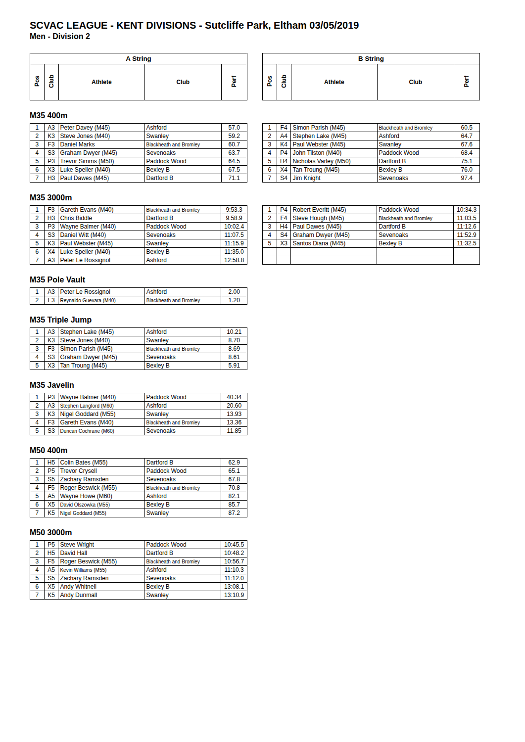SCVAC LEAGUE - KENT DIVISIONS - Sutcliffe Park, Eltham 03/05/2019
Men - Division 2
| A String |
| --- |
| Pos | Club | Athlete | Club | Perf |
| B String |
| --- |
| Pos | Club | Athlete | Club | Perf |
M35 400m
| 1 | A3 | Peter Davey (M45) | Ashford | 57.0 |
| 2 | K3 | Steve Jones (M40) | Swanley | 59.2 |
| 3 | F3 | Daniel Marks | Blackheath and Bromley | 60.7 |
| 4 | S3 | Graham Dwyer (M45) | Sevenoaks | 63.7 |
| 5 | P3 | Trevor Simms (M50) | Paddock Wood | 64.5 |
| 6 | X3 | Luke Speller (M40) | Bexley B | 67.5 |
| 7 | H3 | Paul Dawes (M45) | Dartford B | 71.1 |
| 1 | F4 | Simon Parish (M45) | Blackheath and Bromley | 60.5 |
| 2 | A4 | Stephen Lake (M45) | Ashford | 64.7 |
| 3 | K4 | Paul Webster (M45) | Swanley | 67.6 |
| 4 | P4 | John Tilston (M40) | Paddock Wood | 68.4 |
| 5 | H4 | Nicholas Varley (M50) | Dartford B | 75.1 |
| 6 | X4 | Tan Troung (M45) | Bexley B | 76.0 |
| 7 | S4 | Jim Knight | Sevenoaks | 97.4 |
M35 3000m
| 1 | F3 | Gareth Evans (M40) | Blackheath and Bromley | 9:53.3 |
| 2 | H3 | Chris Biddle | Dartford B | 9:58.9 |
| 3 | P3 | Wayne Balmer (M40) | Paddock Wood | 10:02.4 |
| 4 | S3 | Daniel Witt (M40) | Sevenoaks | 11:07.5 |
| 5 | K3 | Paul Webster (M45) | Swanley | 11:15.9 |
| 6 | X4 | Luke Speller (M40) | Bexley B | 11:35.0 |
| 7 | A3 | Peter Le Rossignol | Ashford | 12:58.8 |
| 1 | P4 | Robert Everitt (M45) | Paddock Wood | 10:34.3 |
| 2 | F4 | Steve Hough (M45) | Blackheath and Bromley | 11:03.5 |
| 3 | H4 | Paul Dawes (M45) | Dartford B | 11:12.6 |
| 4 | S4 | Graham Dwyer (M45) | Sevenoaks | 11:52.9 |
| 5 | X3 | Santos Diana (M45) | Bexley B | 11:32.5 |
M35 Pole Vault
| 1 | A3 | Peter Le Rossignol | Ashford | 2.00 |
| 2 | F3 | Reynaldo Guevara (M40) | Blackheath and Bromley | 1.20 |
M35 Triple Jump
| 1 | A3 | Stephen Lake (M45) | Ashford | 10.21 |
| 2 | K3 | Steve Jones (M40) | Swanley | 8.70 |
| 3 | F3 | Simon Parish (M45) | Blackheath and Bromley | 8.69 |
| 4 | S3 | Graham Dwyer (M45) | Sevenoaks | 8.61 |
| 5 | X3 | Tan Troung (M45) | Bexley B | 5.91 |
M35 Javelin
| 1 | P3 | Wayne Balmer (M40) | Paddock Wood | 40.34 |
| 2 | A3 | Stephen Langford (M60) | Ashford | 20.60 |
| 3 | K3 | Nigel Goddard (M55) | Swanley | 13.93 |
| 4 | F3 | Gareth Evans (M40) | Blackheath and Bromley | 13.36 |
| 5 | S3 | Duncan Cochrane (M60) | Sevenoaks | 11.85 |
M50 400m
| 1 | H5 | Colin Bates (M55) | Dartford B | 62.9 |
| 2 | P5 | Trevor Crysell | Paddock Wood | 65.1 |
| 3 | S5 | Zachary Ramsden | Sevenoaks | 67.8 |
| 4 | F5 | Roger Beswick (M55) | Blackheath and Bromley | 70.8 |
| 5 | A5 | Wayne Howe (M60) | Ashford | 82.1 |
| 6 | X5 | David Olszowka (M55) | Bexley B | 85.7 |
| 7 | K5 | Nigel Goddard (M55) | Swanley | 87.2 |
M50 3000m
| 1 | P5 | Steve Wright | Paddock Wood | 10:45.5 |
| 2 | H5 | David Hall | Dartford B | 10:48.2 |
| 3 | F5 | Roger Beswick (M55) | Blackheath and Bromley | 10:56.7 |
| 4 | A5 | Kevin Williams (M55) | Ashford | 11:10.3 |
| 5 | S5 | Zachary Ramsden | Sevenoaks | 11:12.0 |
| 6 | X5 | Andy Whitnell | Bexley B | 13:08.1 |
| 7 | K5 | Andy Dunmall | Swanley | 13:10.9 |